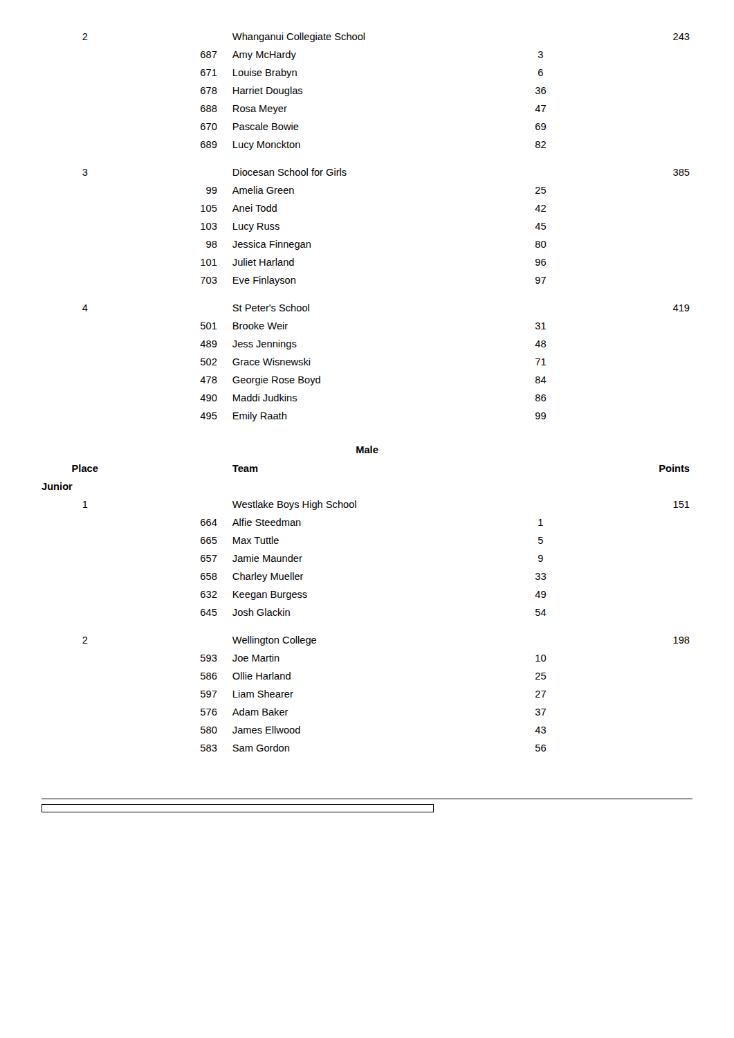| 2 | | Whanganui Collegiate School | | 243 |
| | 687 | Amy McHardy | 3 | |
| | 671 | Louise Brabyn | 6 | |
| | 678 | Harriet Douglas | 36 | |
| | 688 | Rosa Meyer | 47 | |
| | 670 | Pascale Bowie | 69 | |
| | 689 | Lucy Monckton | 82 | |
| 3 | | Diocesan School for Girls | | 385 |
| | 99 | Amelia Green | 25 | |
| | 105 | Anei Todd | 42 | |
| | 103 | Lucy Russ | 45 | |
| | 98 | Jessica Finnegan | 80 | |
| | 101 | Juliet Harland | 96 | |
| | 703 | Eve Finlayson | 97 | |
| 4 | | St Peter's School | | 419 |
| | 501 | Brooke Weir | 31 | |
| | 489 | Jess Jennings | 48 | |
| | 502 | Grace Wisnewski | 71 | |
| | 478 | Georgie Rose Boyd | 84 | |
| | 490 | Maddi Judkins | 86 | |
| | 495 | Emily Raath | 99 | |
Male
| Place | | Team | | Points |
| Junior |
| 1 | | Westlake Boys High School | | 151 |
| | 664 | Alfie Steedman | 1 | |
| | 665 | Max Tuttle | 5 | |
| | 657 | Jamie Maunder | 9 | |
| | 658 | Charley Mueller | 33 | |
| | 632 | Keegan Burgess | 49 | |
| | 645 | Josh Glackin | 54 | |
| 2 | | Wellington College | | 198 |
| | 593 | Joe Martin | 10 | |
| | 586 | Ollie Harland | 25 | |
| | 597 | Liam Shearer | 27 | |
| | 576 | Adam Baker | 37 | |
| | 580 | James Ellwood | 43 | |
| | 583 | Sam Gordon | 56 | |